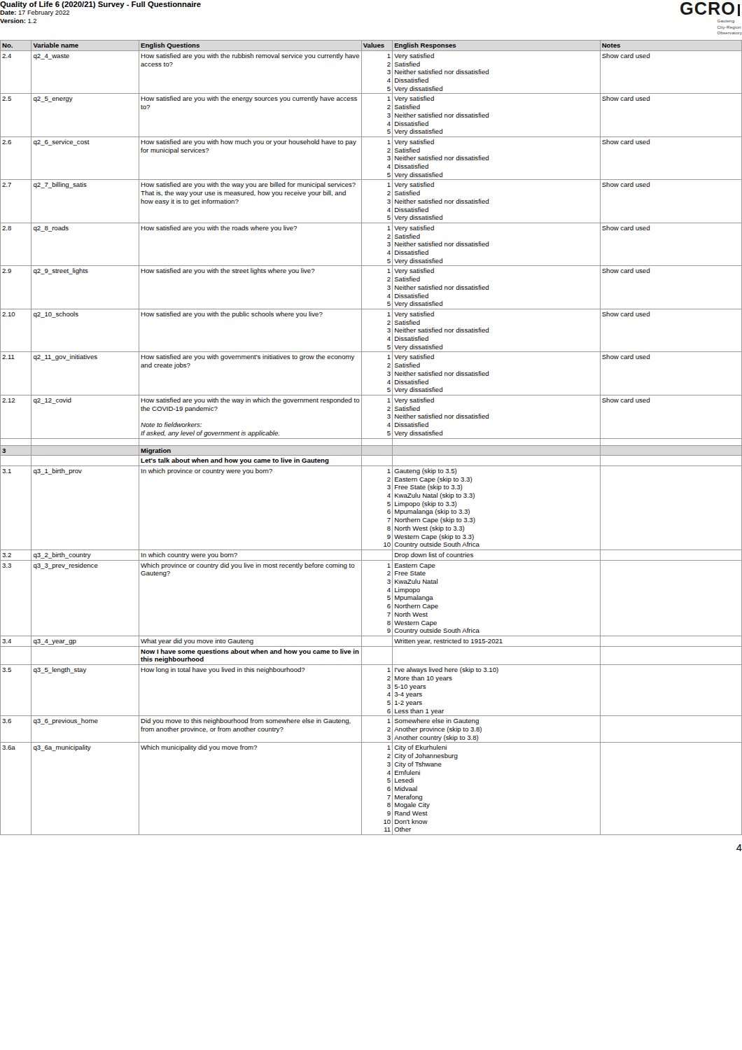Quality of Life 6 (2020/21) Survey - Full Questionnaire
Date: 17 February 2022
Version: 1.2
GCRO
Gauteng
City-Region
Observatory
| No. | Variable name | English Questions | Values | English Responses | Notes |
| --- | --- | --- | --- | --- | --- |
| 2.4 | q2_4_waste | How satisfied are you with the rubbish removal service you currently have access to? | 1 2 3 4 5 | Very satisfied Satisfied Neither satisfied nor dissatisfied Dissatisfied Very dissatisfied | Show card used |
| 2.5 | q2_5_energy | How satisfied are you with the energy sources you currently have access to? | 1 2 3 4 5 | Very satisfied Satisfied Neither satisfied nor dissatisfied Dissatisfied Very dissatisfied | Show card used |
| 2.6 | q2_6_service_cost | How satisfied are you with how much you or your household have to pay for municipal services? | 1 2 3 4 5 | Very satisfied Satisfied Neither satisfied nor dissatisfied Dissatisfied Very dissatisfied | Show card used |
| 2.7 | q2_7_billing_satis | How satisfied are you with the way you are billed for municipal services? That is, the way your use is measured, how you receive your bill, and how easy it is to get information? | 1 2 3 4 5 | Very satisfied Satisfied Neither satisfied nor dissatisfied Dissatisfied Very dissatisfied | Show card used |
| 2.8 | q2_8_roads | How satisfied are you with the roads where you live? | 1 2 3 4 5 | Very satisfied Satisfied Neither satisfied nor dissatisfied Dissatisfied Very dissatisfied | Show card used |
| 2.9 | q2_9_street_lights | How satisfied are you with the street lights where you live? | 1 2 3 4 5 | Very satisfied Satisfied Neither satisfied nor dissatisfied Dissatisfied Very dissatisfied | Show card used |
| 2.10 | q2_10_schools | How satisfied are you with the public schools where you live? | 1 2 3 4 5 | Very satisfied Satisfied Neither satisfied nor dissatisfied Dissatisfied Very dissatisfied | Show card used |
| 2.11 | q2_11_gov_initiatives | How satisfied are you with government's initiatives to grow the economy and create jobs? | 1 2 3 4 5 | Very satisfied Satisfied Neither satisfied nor dissatisfied Dissatisfied Very dissatisfied | Show card used |
| 2.12 | q2_12_covid | How satisfied are you with the way in which the government responded to the COVID-19 pandemic? Note to fieldworkers: If asked, any level of government is applicable. | 1 2 3 4 5 | Very satisfied Satisfied Neither satisfied nor dissatisfied Dissatisfied Very dissatisfied | Show card used |
| 3 | | Migration | | | |
| | | Let's talk about when and how you came to live in Gauteng | | | |
| 3.1 | q3_1_birth_prov | In which province or country were you born? | 1 2 3 4 5 6 7 8 9 10 | Gauteng (skip to 3.5) Eastern Cape (skip to 3.3) Free State (skip to 3.3) KwaZulu Natal (skip to 3.3) Limpopo (skip to 3.3) Mpumalanga (skip to 3.3) Northern Cape (skip to 3.3) North West (skip to 3.3) Western Cape (skip to 3.3) Country outside South Africa | |
| 3.2 | q3_2_birth_country | In which country were you born? | | Drop down list of countries | |
| 3.3 | q3_3_prev_residence | Which province or country did you live in most recently before coming to Gauteng? | 1 2 3 4 5 6 7 8 9 | Eastern Cape Free State KwaZulu Natal Limpopo Mpumalanga Northern Cape North West Western Cape Country outside South Africa | |
| 3.4 | q3_4_year_gp | What year did you move into Gauteng | | Written year, restricted to 1915-2021 | |
| | | Now I have some questions about when and how you came to live in this neighbourhood | | | |
| 3.5 | q3_5_length_stay | How long in total have you lived in this neighbourhood? | 1 2 3 4 5 6 | I've always lived here (skip to 3.10) More than 10 years 5-10 years 3-4 years 1-2 years Less than 1 year | |
| 3.6 | q3_6_previous_home | Did you move to this neighbourhood from somewhere else in Gauteng, from another province, or from another country? | 1 2 3 | Somewhere else in Gauteng Another province (skip to 3.8) Another country (skip to 3.8) | |
| 3.6a | q3_6a_municipality | Which municipality did you move from? | 1 2 3 4 5 6 7 8 9 10 11 | City of Ekurhuleni City of Johannesburg City of Tshwane Emfuleni Lesedi Midvaal Merafong Mogale City Rand West Don't know Other | |
4